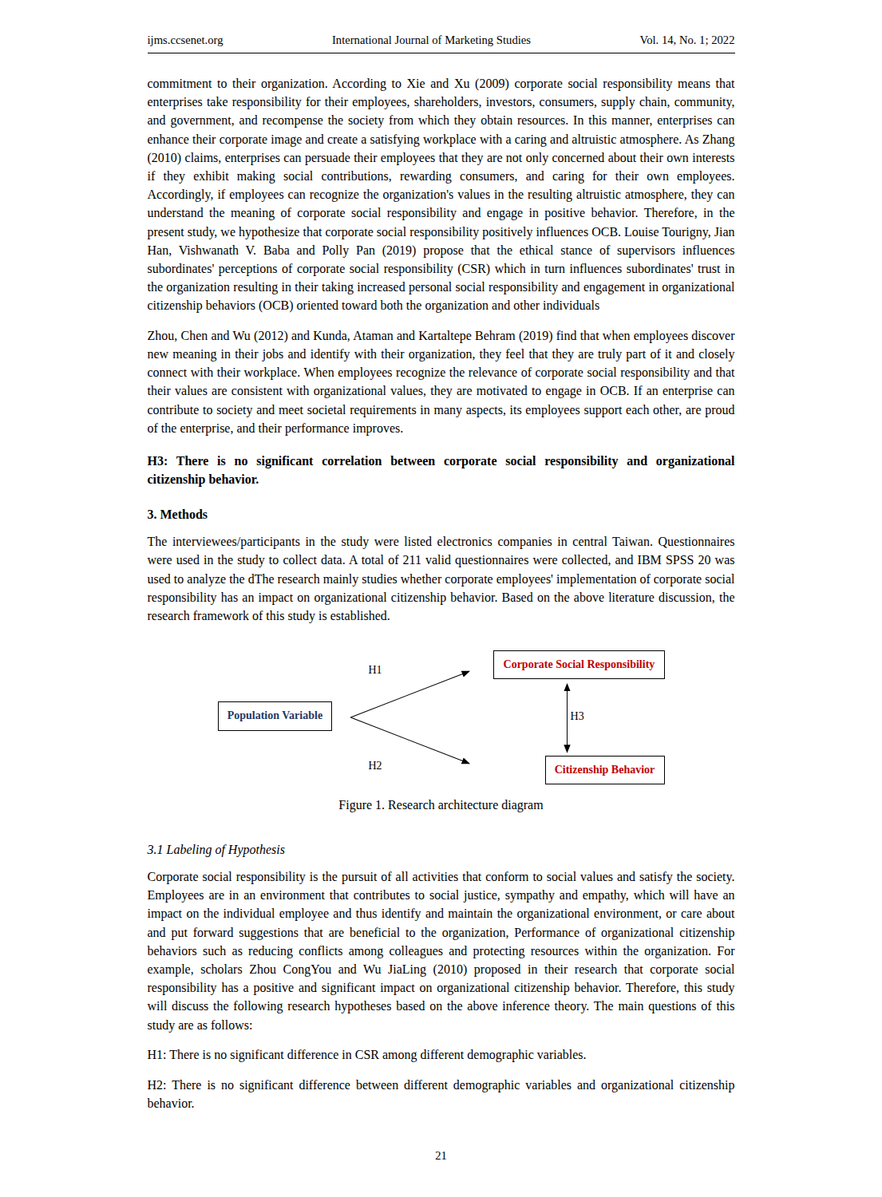ijms.ccsenet.org International Journal of Marketing Studies Vol. 14, No. 1; 2022
commitment to their organization. According to Xie and Xu (2009) corporate social responsibility means that enterprises take responsibility for their employees, shareholders, investors, consumers, supply chain, community, and government, and recompense the society from which they obtain resources. In this manner, enterprises can enhance their corporate image and create a satisfying workplace with a caring and altruistic atmosphere. As Zhang (2010) claims, enterprises can persuade their employees that they are not only concerned about their own interests if they exhibit making social contributions, rewarding consumers, and caring for their own employees. Accordingly, if employees can recognize the organization's values in the resulting altruistic atmosphere, they can understand the meaning of corporate social responsibility and engage in positive behavior. Therefore, in the present study, we hypothesize that corporate social responsibility positively influences OCB. Louise Tourigny, Jian Han, Vishwanath V. Baba and Polly Pan (2019) propose that the ethical stance of supervisors influences subordinates' perceptions of corporate social responsibility (CSR) which in turn influences subordinates' trust in the organization resulting in their taking increased personal social responsibility and engagement in organizational citizenship behaviors (OCB) oriented toward both the organization and other individuals
Zhou, Chen and Wu (2012) and Kunda, Ataman and Kartaltepe Behram (2019) find that when employees discover new meaning in their jobs and identify with their organization, they feel that they are truly part of it and closely connect with their workplace. When employees recognize the relevance of corporate social responsibility and that their values are consistent with organizational values, they are motivated to engage in OCB. If an enterprise can contribute to society and meet societal requirements in many aspects, its employees support each other, are proud of the enterprise, and their performance improves.
H3: There is no significant correlation between corporate social responsibility and organizational citizenship behavior.
3. Methods
The interviewees/participants in the study were listed electronics companies in central Taiwan. Questionnaires were used in the study to collect data. A total of 211 valid questionnaires were collected, and IBM SPSS 20 was used to analyze the dThe research mainly studies whether corporate employees' implementation of corporate social responsibility has an impact on organizational citizenship behavior. Based on the above literature discussion, the research framework of this study is established.
Population Variable
Corporate Social Responsibility
Citizenship Behavior
H1 H2 H3
Figure 1. Research architecture diagram
3.1 Labeling of Hypothesis
Corporate social responsibility is the pursuit of all activities that conform to social values and satisfy the society. Employees are in an environment that contributes to social justice, sympathy and empathy, which will have an impact on the individual employee and thus identify and maintain the organizational environment, or care about and put forward suggestions that are beneficial to the organization, Performance of organizational citizenship behaviors such as reducing conflicts among colleagues and protecting resources within the organization. For example, scholars Zhou CongYou and Wu JiaLing (2010) proposed in their research that corporate social responsibility has a positive and significant impact on organizational citizenship behavior. Therefore, this study will discuss the following research hypotheses based on the above inference theory. The main questions of this study are as follows:
H1: There is no significant difference in CSR among different demographic variables.
H2: There is no significant difference between different demographic variables and organizational citizenship behavior.
21